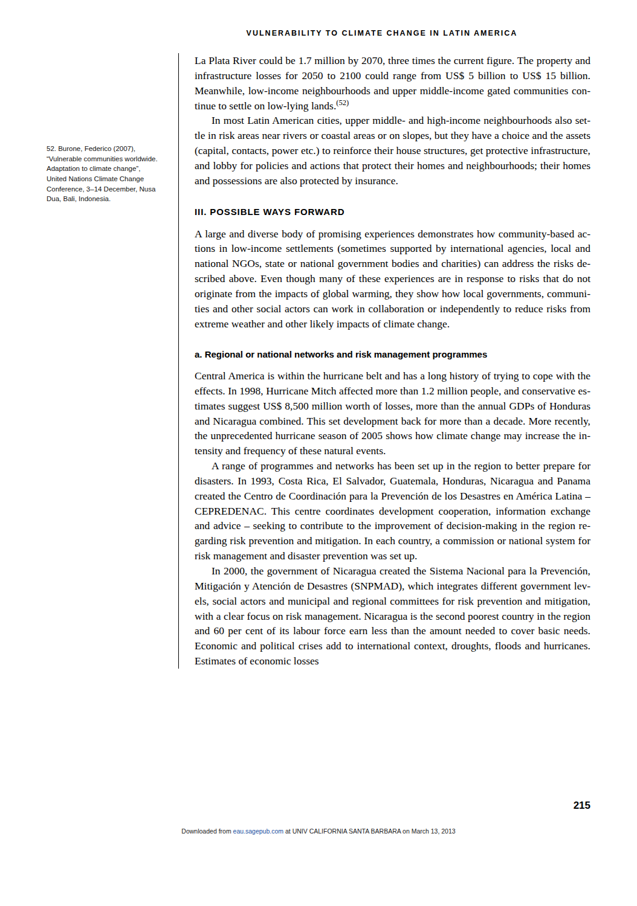Vulnerability to Climate Change in Latin America
52. Burone, Federico (2007), “Vulnerable communities worldwide. Adaptation to climate change”, United Nations Climate Change Conference, 3–14 December, Nusa Dua, Bali, Indonesia.
La Plata River could be 1.7 million by 2070, three times the current figure. The property and infrastructure losses for 2050 to 2100 could range from US$ 5 billion to US$ 15 billion. Meanwhile, low-income neighbourhoods and upper middle-income gated communities continue to settle on low-lying lands.(52)
In most Latin American cities, upper middle- and high-income neighbourhoods also settle in risk areas near rivers or coastal areas or on slopes, but they have a choice and the assets (capital, contacts, power etc.) to reinforce their house structures, get protective infrastructure, and lobby for policies and actions that protect their homes and neighbourhoods; their homes and possessions are also protected by insurance.
III. Possible ways forward
A large and diverse body of promising experiences demonstrates how community-based actions in low-income settlements (sometimes supported by international agencies, local and national NGOs, state or national government bodies and charities) can address the risks described above. Even though many of these experiences are in response to risks that do not originate from the impacts of global warming, they show how local governments, communities and other social actors can work in collaboration or independently to reduce risks from extreme weather and other likely impacts of climate change.
a. Regional or national networks and risk management programmes
Central America is within the hurricane belt and has a long history of trying to cope with the effects. In 1998, Hurricane Mitch affected more than 1.2 million people, and conservative estimates suggest US$ 8,500 million worth of losses, more than the annual GDPs of Honduras and Nicaragua combined. This set development back for more than a decade. More recently, the unprecedented hurricane season of 2005 shows how climate change may increase the intensity and frequency of these natural events.
A range of programmes and networks has been set up in the region to better prepare for disasters. In 1993, Costa Rica, El Salvador, Guatemala, Honduras, Nicaragua and Panama created the Centro de Coordinación para la Prevención de los Desastres en América Latina – CEPREDENAC. This centre coordinates development cooperation, information exchange and advice – seeking to contribute to the improvement of decision-making in the region regarding risk prevention and mitigation. In each country, a commission or national system for risk management and disaster prevention was set up.
In 2000, the government of Nicaragua created the Sistema Nacional para la Prevención, Mitigación y Atención de Desastres (SNPMAD), which integrates different government levels, social actors and municipal and regional committees for risk prevention and mitigation, with a clear focus on risk management. Nicaragua is the second poorest country in the region and 60 per cent of its labour force earn less than the amount needed to cover basic needs. Economic and political crises add to international context, droughts, floods and hurricanes. Estimates of economic losses
215
Downloaded from eau.sagepub.com at UNIV CALIFORNIA SANTA BARBARA on March 13, 2013